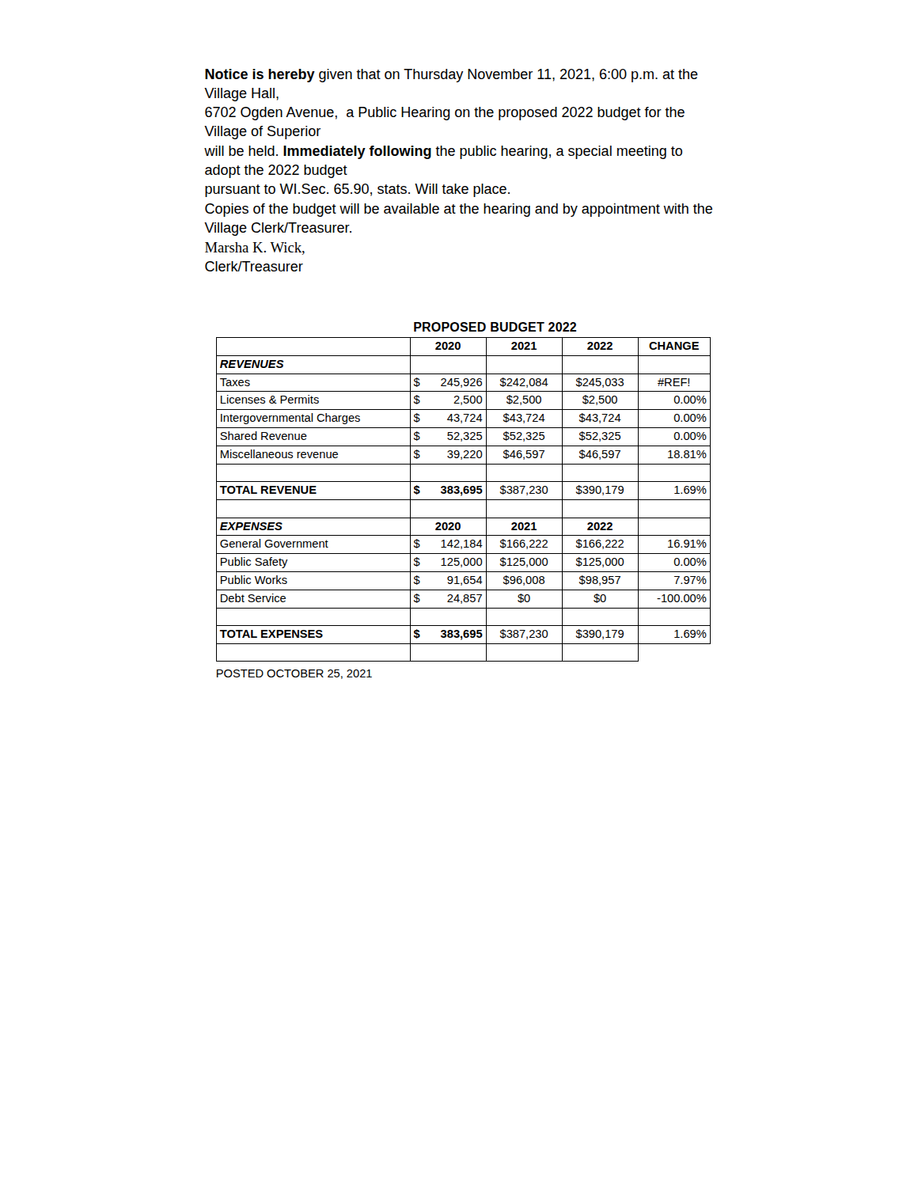Notice is hereby given that on Thursday November 11, 2021, 6:00 p.m. at the Village Hall,
6702 Ogden Avenue, a Public Hearing on the proposed 2022 budget for the Village of Superior
will be held. Immediately following the public hearing, a special meeting to adopt the 2022 budget
pursuant to WI.Sec. 65.90, stats. Will take place.
Copies of the budget will be available at the hearing and by appointment with the
Village Clerk/Treasurer.
Marsha K. Wick,
Clerk/Treasurer
PROPOSED BUDGET 2022
| | 2020 | 2021 | 2022 | CHANGE |
| REVENUES | | | | |
| Taxes | $ 245,926 | $242,084 | $245,033 | #REF! |
| Licenses & Permits | $ 2,500 | $2,500 | $2,500 | 0.00% |
| Intergovernmental Charges | $ 43,724 | $43,724 | $43,724 | 0.00% |
| Shared Revenue | $ 52,325 | $52,325 | $52,325 | 0.00% |
| Miscellaneous revenue | $ 39,220 | $46,597 | $46,597 | 18.81% |
| TOTAL REVENUE | $ 383,695 | $387,230 | $390,179 | 1.69% |
| EXPENSES | 2020 | 2021 | 2022 | |
| General Government | $ 142,184 | $166,222 | $166,222 | 16.91% |
| Public Safety | $ 125,000 | $125,000 | $125,000 | 0.00% |
| Public Works | $ 91,654 | $96,008 | $98,957 | 7.97% |
| Debt Service | $ 24,857 | $0 | $0 | -100.00% |
| TOTAL EXPENSES | $ 383,695 | $387,230 | $390,179 | 1.69% |
POSTED OCTOBER 25, 2021